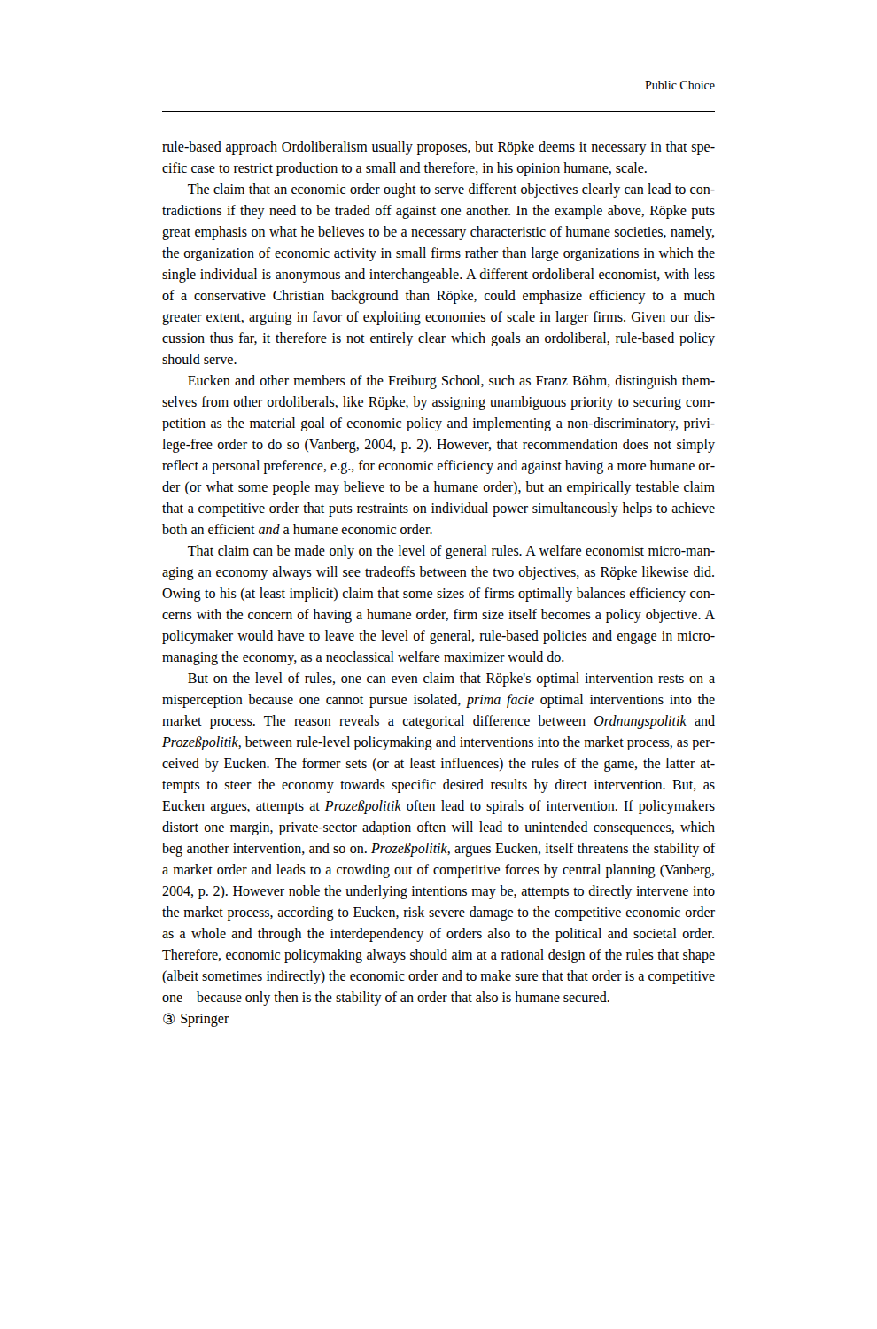Public Choice
rule-based approach Ordoliberalism usually proposes, but Röpke deems it necessary in that specific case to restrict production to a small and therefore, in his opinion humane, scale.
The claim that an economic order ought to serve different objectives clearly can lead to contradictions if they need to be traded off against one another. In the example above, Röpke puts great emphasis on what he believes to be a necessary characteristic of humane societies, namely, the organization of economic activity in small firms rather than large organizations in which the single individual is anonymous and interchangeable. A different ordoliberal economist, with less of a conservative Christian background than Röpke, could emphasize efficiency to a much greater extent, arguing in favor of exploiting economies of scale in larger firms. Given our discussion thus far, it therefore is not entirely clear which goals an ordoliberal, rule-based policy should serve.
Eucken and other members of the Freiburg School, such as Franz Böhm, distinguish themselves from other ordoliberals, like Röpke, by assigning unambiguous priority to securing competition as the material goal of economic policy and implementing a non-discriminatory, privilege-free order to do so (Vanberg, 2004, p. 2). However, that recommendation does not simply reflect a personal preference, e.g., for economic efficiency and against having a more humane order (or what some people may believe to be a humane order), but an empirically testable claim that a competitive order that puts restraints on individual power simultaneously helps to achieve both an efficient and a humane economic order.
That claim can be made only on the level of general rules. A welfare economist micro-managing an economy always will see tradeoffs between the two objectives, as Röpke likewise did. Owing to his (at least implicit) claim that some sizes of firms optimally balances efficiency concerns with the concern of having a humane order, firm size itself becomes a policy objective. A policymaker would have to leave the level of general, rule-based policies and engage in micro-managing the economy, as a neoclassical welfare maximizer would do.
But on the level of rules, one can even claim that Röpke's optimal intervention rests on a misperception because one cannot pursue isolated, prima facie optimal interventions into the market process. The reason reveals a categorical difference between Ordnungspolitik and Prozeßpolitik, between rule-level policymaking and interventions into the market process, as perceived by Eucken. The former sets (or at least influences) the rules of the game, the latter attempts to steer the economy towards specific desired results by direct intervention. But, as Eucken argues, attempts at Prozeßpolitik often lead to spirals of intervention. If policymakers distort one margin, private-sector adaption often will lead to unintended consequences, which beg another intervention, and so on. Prozeßpolitik, argues Eucken, itself threatens the stability of a market order and leads to a crowding out of competitive forces by central planning (Vanberg, 2004, p. 2). However noble the underlying intentions may be, attempts to directly intervene into the market process, according to Eucken, risk severe damage to the competitive economic order as a whole and through the interdependency of orders also to the political and societal order. Therefore, economic policymaking always should aim at a rational design of the rules that shape (albeit sometimes indirectly) the economic order and to make sure that that order is a competitive one – because only then is the stability of an order that also is humane secured.
③ Springer